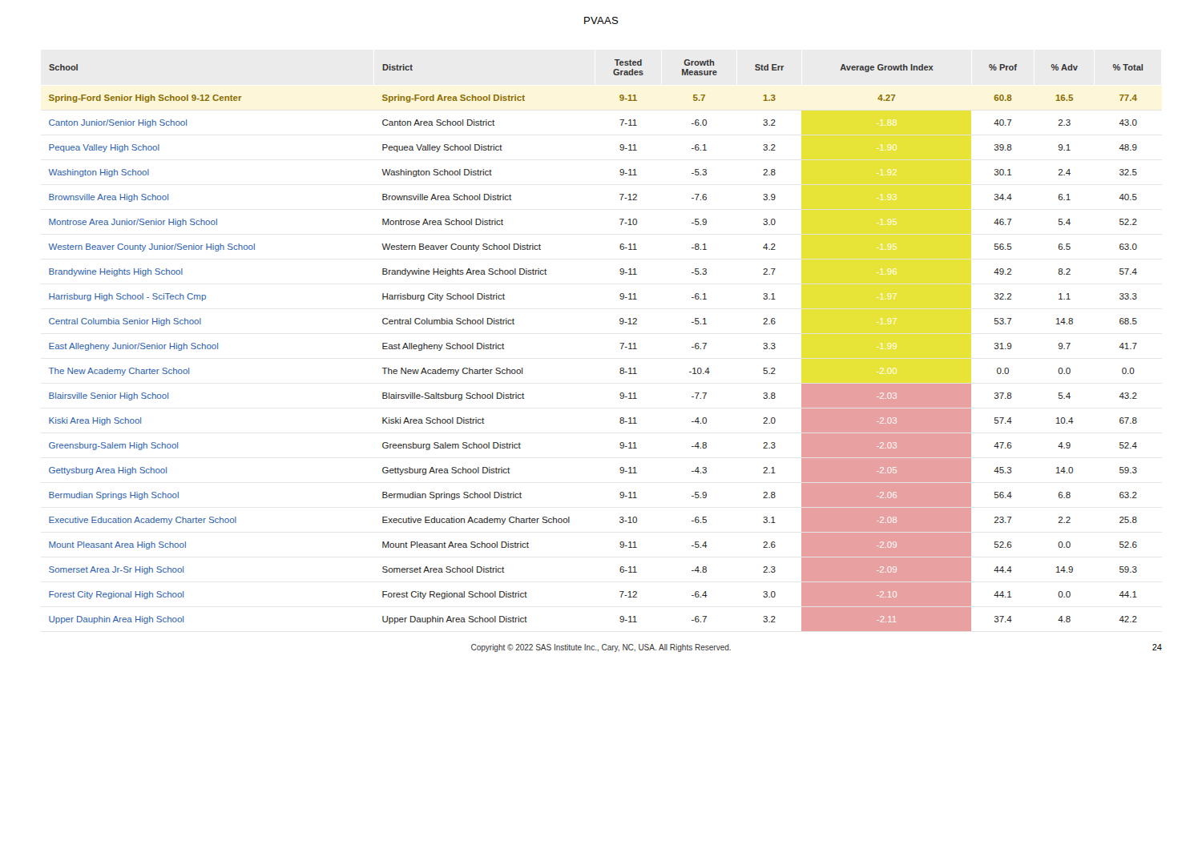PVAAS
| School | District | Tested Grades | Growth Measure | Std Err | Average Growth Index | % Prof | % Adv | % Total |
| --- | --- | --- | --- | --- | --- | --- | --- | --- |
| Spring-Ford Senior High School 9-12 Center | Spring-Ford Area School District | 9-11 | 5.7 | 1.3 | 4.27 | 60.8 | 16.5 | 77.4 |
| Canton Junior/Senior High School | Canton Area School District | 7-11 | -6.0 | 3.2 | -1.88 | 40.7 | 2.3 | 43.0 |
| Pequea Valley High School | Pequea Valley School District | 9-11 | -6.1 | 3.2 | -1.90 | 39.8 | 9.1 | 48.9 |
| Washington High School | Washington School District | 9-11 | -5.3 | 2.8 | -1.92 | 30.1 | 2.4 | 32.5 |
| Brownsville Area High School | Brownsville Area School District | 7-12 | -7.6 | 3.9 | -1.93 | 34.4 | 6.1 | 40.5 |
| Montrose Area Junior/Senior High School | Montrose Area School District | 7-10 | -5.9 | 3.0 | -1.95 | 46.7 | 5.4 | 52.2 |
| Western Beaver County Junior/Senior High School | Western Beaver County School District | 6-11 | -8.1 | 4.2 | -1.95 | 56.5 | 6.5 | 63.0 |
| Brandywine Heights High School | Brandywine Heights Area School District | 9-11 | -5.3 | 2.7 | -1.96 | 49.2 | 8.2 | 57.4 |
| Harrisburg High School - SciTech Cmp | Harrisburg City School District | 9-11 | -6.1 | 3.1 | -1.97 | 32.2 | 1.1 | 33.3 |
| Central Columbia Senior High School | Central Columbia School District | 9-12 | -5.1 | 2.6 | -1.97 | 53.7 | 14.8 | 68.5 |
| East Allegheny Junior/Senior High School | East Allegheny School District | 7-11 | -6.7 | 3.3 | -1.99 | 31.9 | 9.7 | 41.7 |
| The New Academy Charter School | The New Academy Charter School | 8-11 | -10.4 | 5.2 | -2.00 | 0.0 | 0.0 | 0.0 |
| Blairsville Senior High School | Blairsville-Saltsburg School District | 9-11 | -7.7 | 3.8 | -2.03 | 37.8 | 5.4 | 43.2 |
| Kiski Area High School | Kiski Area School District | 8-11 | -4.0 | 2.0 | -2.03 | 57.4 | 10.4 | 67.8 |
| Greensburg-Salem High School | Greensburg Salem School District | 9-11 | -4.8 | 2.3 | -2.03 | 47.6 | 4.9 | 52.4 |
| Gettysburg Area High School | Gettysburg Area School District | 9-11 | -4.3 | 2.1 | -2.05 | 45.3 | 14.0 | 59.3 |
| Bermudian Springs High School | Bermudian Springs School District | 9-11 | -5.9 | 2.8 | -2.06 | 56.4 | 6.8 | 63.2 |
| Executive Education Academy Charter School | Executive Education Academy Charter School | 3-10 | -6.5 | 3.1 | -2.08 | 23.7 | 2.2 | 25.8 |
| Mount Pleasant Area High School | Mount Pleasant Area School District | 9-11 | -5.4 | 2.6 | -2.09 | 52.6 | 0.0 | 52.6 |
| Somerset Area Jr-Sr High School | Somerset Area School District | 6-11 | -4.8 | 2.3 | -2.09 | 44.4 | 14.9 | 59.3 |
| Forest City Regional High School | Forest City Regional School District | 7-12 | -6.4 | 3.0 | -2.10 | 44.1 | 0.0 | 44.1 |
| Upper Dauphin Area High School | Upper Dauphin Area School District | 9-11 | -6.7 | 3.2 | -2.11 | 37.4 | 4.8 | 42.2 |
Copyright © 2022 SAS Institute Inc., Cary, NC, USA. All Rights Reserved. 24